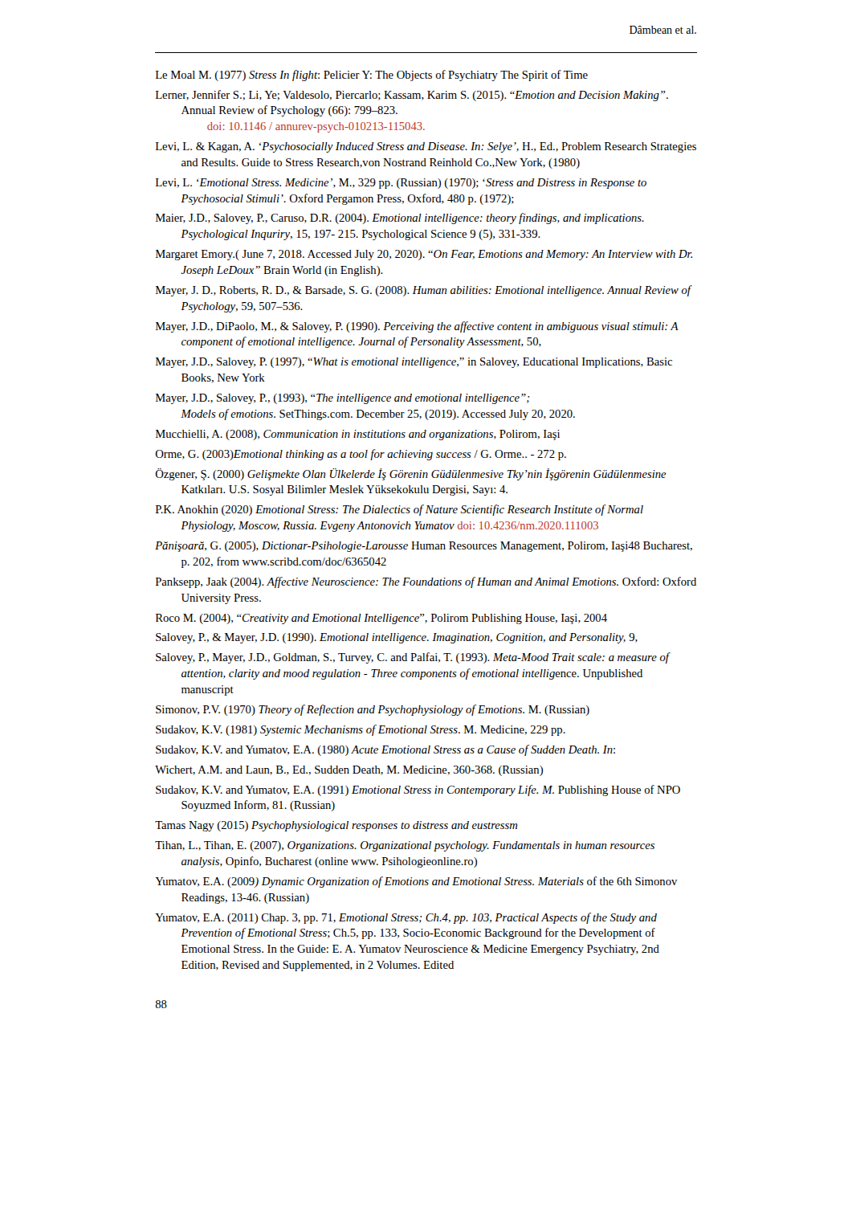Dâmbean et al.
Le Moal M. (1977) Stress In flight: Pelicier Y: The Objects of Psychiatry The Spirit of Time
Lerner, Jennifer S.; Li, Ye; Valdesolo, Piercarlo; Kassam, Karim S. (2015). “Emotion and Decision Making”. Annual Review of Psychology (66): 799–823. doi: 10.1146 / annurev-psych-010213-115043.
Levi, L. & Kagan, A. ‘Psychosocially Induced Stress and Disease. In: Selye’, H., Ed., Problem Research Strategies and Results. Guide to Stress Research,von Nostrand Reinhold Co.,New York, (1980)
Levi, L. ‘Emotional Stress. Medicine’, M., 329 pp. (Russian) (1970); ‘Stress and Distress in Response to Psychosocial Stimuli’. Oxford Pergamon Press, Oxford, 480 p. (1972);
Maier, J.D., Salovey, P., Caruso, D.R. (2004). Emotional intelligence: theory findings, and implications. Psychological Inquriry, 15, 197- 215. Psychological Science 9 (5), 331-339.
Margaret Emory.( June 7, 2018. Accessed July 20, 2020). “On Fear, Emotions and Memory: An Interview with Dr. Joseph LeDoux” Brain World (in English).
Mayer, J. D., Roberts, R. D., & Barsade, S. G. (2008). Human abilities: Emotional intelligence. Annual Review of Psychology, 59, 507–536.
Mayer, J.D., DiPaolo, M., & Salovey, P. (1990). Perceiving the affective content in ambiguous visual stimuli: A component of emotional intelligence. Journal of Personality Assessment, 50,
Mayer, J.D., Salovey, P. (1997), “What is emotional intelligence,” in Salovey, Educational Implications, Basic Books, New York
Mayer, J.D., Salovey, P., (1993), “The intelligence and emotional intelligence”;
Models of emotions. SetThings.com. December 25, (2019). Accessed July 20, 2020.
Mucchielli, A. (2008), Communication in institutions and organizations, Polirom, Iaşi
Orme, G. (2003)Emotional thinking as a tool for achieving success / G. Orme.. - 272 p.
Özgener, Ş. (2000) Gelişmekte Olan Ülkelerde İş Görenin Güdülenmesive Tky’nin İşgörenin Güdülenmesine Katkıları. U.S. Sosyal Bilimler Meslek Yüksekokulu Dergisi, Sayı: 4.
P.K. Anokhin (2020) Emotional Stress: The Dialectics of Nature Scientific Research Institute of Normal Physiology, Moscow, Russia. Evgeny Antonovich Yumatov doi: 10.4236/nm.2020.111003
Pănişoară, G. (2005), Dictionar-Psihologie-Larousse Human Resources Management, Polirom, Iaşi48 Bucharest, p. 202, from www.scribd.com/doc/6365042
Panksepp, Jaak (2004). Affective Neuroscience: The Foundations of Human and Animal Emotions. Oxford: Oxford University Press.
Roco M. (2004), “Creativity and Emotional Intelligence”, Polirom Publishing House, Iaşi, 2004
Salovey, P., & Mayer, J.D. (1990). Emotional intelligence. Imagination, Cognition, and Personality, 9,
Salovey, P., Mayer, J.D., Goldman, S., Turvey, C. and Palfai, T. (1993). Meta-Mood Trait scale: a measure of attention, clarity and mood regulation - Three components of emotional intelligence. Unpublished manuscript
Simonov, P.V. (1970) Theory of Reflection and Psychophysiology of Emotions. M. (Russian)
Sudakov, K.V. (1981) Systemic Mechanisms of Emotional Stress. M. Medicine, 229 pp.
Sudakov, K.V. and Yumatov, E.A. (1980) Acute Emotional Stress as a Cause of Sudden Death. In:
Wichert, A.M. and Laun, B., Ed., Sudden Death, M. Medicine, 360-368. (Russian)
Sudakov, K.V. and Yumatov, E.A. (1991) Emotional Stress in Contemporary Life. M. Publishing House of NPO Soyuzmed Inform, 81. (Russian)
Tamas Nagy (2015) Psychophysiological responses to distress and eustressm
Tihan, L., Tihan, E. (2007), Organizations. Organizational psychology. Fundamentals in human resources analysis, Opinfo, Bucharest (online www. Psihologieonline.ro)
Yumatov, E.A. (2009) Dynamic Organization of Emotions and Emotional Stress. Materials of the 6th Simonov Readings, 13-46. (Russian)
Yumatov, E.A. (2011) Chap. 3, pp. 71, Emotional Stress; Ch.4, pp. 103, Practical Aspects of the Study and Prevention of Emotional Stress; Ch.5, pp. 133, Socio-Economic Background for the Development of Emotional Stress. In the Guide: E. A. Yumatov Neuroscience & Medicine Emergency Psychiatry, 2nd Edition, Revised and Supplemented, in 2 Volumes. Edited
88